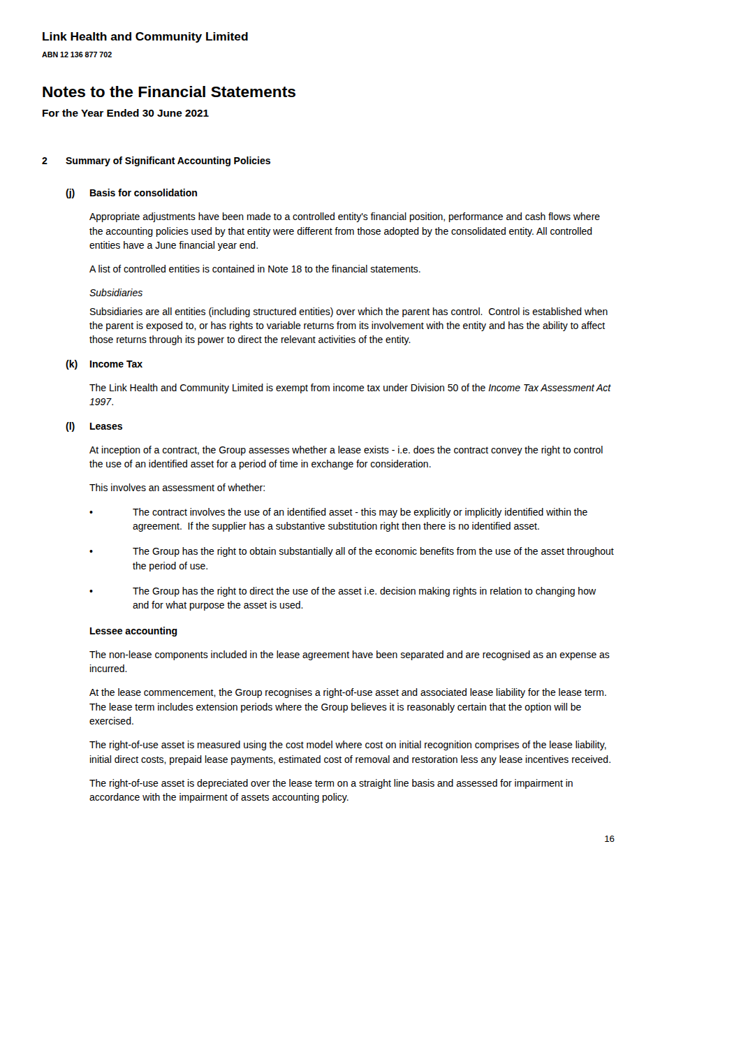Link Health and Community Limited
ABN 12 136 877 702
Notes to the Financial Statements
For the Year Ended 30 June 2021
2 Summary of Significant Accounting Policies
(j) Basis for consolidation
Appropriate adjustments have been made to a controlled entity's financial position, performance and cash flows where the accounting policies used by that entity were different from those adopted by the consolidated entity. All controlled entities have a June financial year end.
A list of controlled entities is contained in Note 18 to the financial statements.
Subsidiaries
Subsidiaries are all entities (including structured entities) over which the parent has control. Control is established when the parent is exposed to, or has rights to variable returns from its involvement with the entity and has the ability to affect those returns through its power to direct the relevant activities of the entity.
(k) Income Tax
The Link Health and Community Limited is exempt from income tax under Division 50 of the Income Tax Assessment Act 1997.
(l) Leases
At inception of a contract, the Group assesses whether a lease exists - i.e. does the contract convey the right to control the use of an identified asset for a period of time in exchange for consideration.
This involves an assessment of whether:
The contract involves the use of an identified asset - this may be explicitly or implicitly identified within the agreement. If the supplier has a substantive substitution right then there is no identified asset.
The Group has the right to obtain substantially all of the economic benefits from the use of the asset throughout the period of use.
The Group has the right to direct the use of the asset i.e. decision making rights in relation to changing how and for what purpose the asset is used.
Lessee accounting
The non-lease components included in the lease agreement have been separated and are recognised as an expense as incurred.
At the lease commencement, the Group recognises a right-of-use asset and associated lease liability for the lease term. The lease term includes extension periods where the Group believes it is reasonably certain that the option will be exercised.
The right-of-use asset is measured using the cost model where cost on initial recognition comprises of the lease liability, initial direct costs, prepaid lease payments, estimated cost of removal and restoration less any lease incentives received.
The right-of-use asset is depreciated over the lease term on a straight line basis and assessed for impairment in accordance with the impairment of assets accounting policy.
16